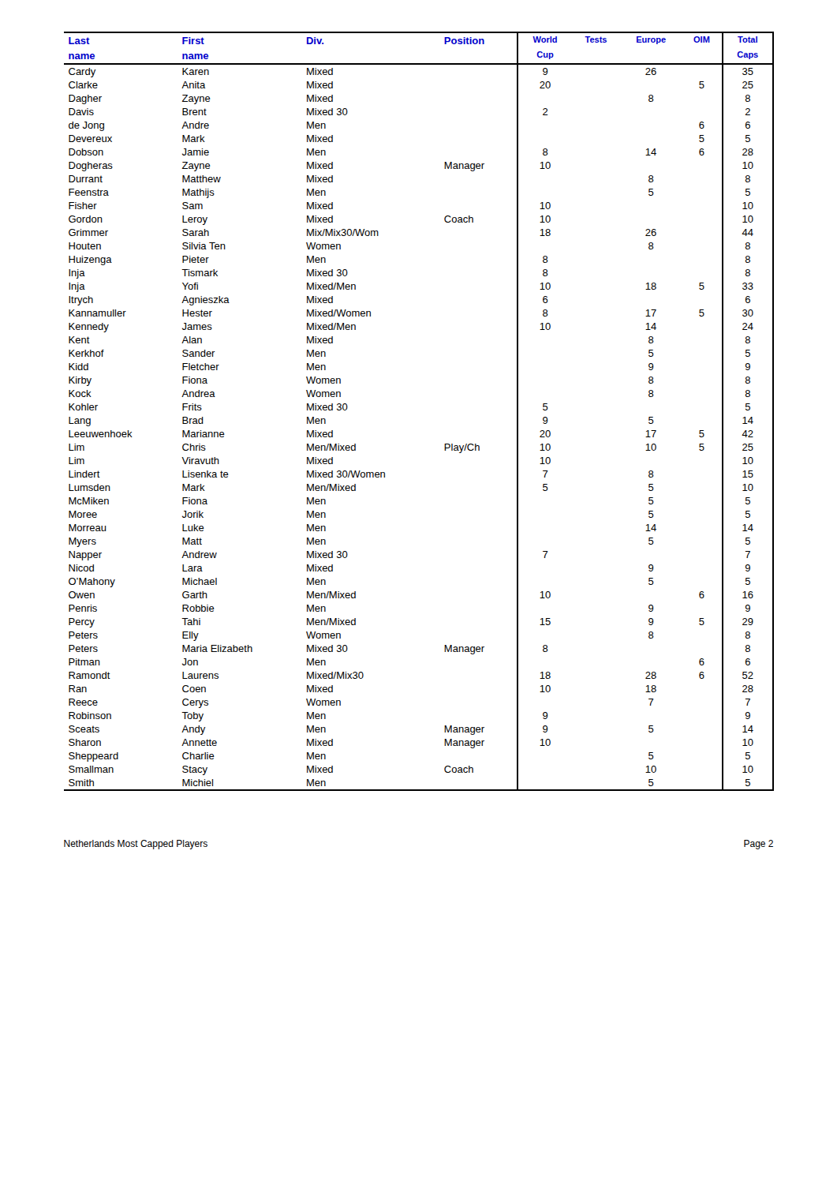| Last | First | Div. | Position | World | Tests | Europe | OIM | Total |
| --- | --- | --- | --- | --- | --- | --- | --- | --- |
| name | name | | | Cup | | | | Caps |
| Cardy | Karen | Mixed | | 9 | | 26 | | 35 |
| Clarke | Anita | Mixed | | 20 | | | 5 | 25 |
| Dagher | Zayne | Mixed | | | | 8 | | 8 |
| Davis | Brent | Mixed 30 | | 2 | | | | 2 |
| de Jong | Andre | Men | | | | | 6 | 6 |
| Devereux | Mark | Mixed | | | | | 5 | 5 |
| Dobson | Jamie | Men | | 8 | | 14 | 6 | 28 |
| Dogheras | Zayne | Mixed | Manager | 10 | | | | 10 |
| Durrant | Matthew | Mixed | | | | 8 | | 8 |
| Feenstra | Mathijs | Men | | | | 5 | | 5 |
| Fisher | Sam | Mixed | | 10 | | | | 10 |
| Gordon | Leroy | Mixed | Coach | 10 | | | | 10 |
| Grimmer | Sarah | Mix/Mix30/Wom | | 18 | | 26 | | 44 |
| Houten | Silvia Ten | Women | | | | 8 | | 8 |
| Huizenga | Pieter | Men | | 8 | | | | 8 |
| Inja | Tismark | Mixed 30 | | 8 | | | | 8 |
| Inja | Yofi | Mixed/Men | | 10 | | 18 | 5 | 33 |
| Itrych | Agnieszka | Mixed | | 6 | | | | 6 |
| Kannamuller | Hester | Mixed/Women | | 8 | | 17 | 5 | 30 |
| Kennedy | James | Mixed/Men | | 10 | | 14 | | 24 |
| Kent | Alan | Mixed | | | | 8 | | 8 |
| Kerkhof | Sander | Men | | | | 5 | | 5 |
| Kidd | Fletcher | Men | | | | 9 | | 9 |
| Kirby | Fiona | Women | | | | 8 | | 8 |
| Kock | Andrea | Women | | | | 8 | | 8 |
| Kohler | Frits | Mixed 30 | | 5 | | | | 5 |
| Lang | Brad | Men | | 9 | | 5 | | 14 |
| Leeuwenhoek | Marianne | Mixed | | 20 | | 17 | 5 | 42 |
| Lim | Chris | Men/Mixed | Play/Ch | 10 | | 10 | 5 | 25 |
| Lim | Viravuth | Mixed | | 10 | | | | 10 |
| Lindert | Lisenka te | Mixed 30/Women | | 7 | | 8 | | 15 |
| Lumsden | Mark | Men/Mixed | | 5 | | 5 | | 10 |
| McMiken | Fiona | Men | | | | 5 | | 5 |
| Moree | Jorik | Men | | | | 5 | | 5 |
| Morreau | Luke | Men | | | | 14 | | 14 |
| Myers | Matt | Men | | | | 5 | | 5 |
| Napper | Andrew | Mixed 30 | | 7 | | | | 7 |
| Nicod | Lara | Mixed | | | | 9 | | 9 |
| O’Mahony | Michael | Men | | | | 5 | | 5 |
| Owen | Garth | Men/Mixed | | 10 | | | 6 | 16 |
| Penris | Robbie | Men | | | | 9 | | 9 |
| Percy | Tahi | Men/Mixed | | 15 | | 9 | 5 | 29 |
| Peters | Elly | Women | | | | 8 | | 8 |
| Peters | Maria Elizabeth | Mixed 30 | Manager | 8 | | | | 8 |
| Pitman | Jon | Men | | | | | 6 | 6 |
| Ramondt | Laurens | Mixed/Mix30 | | 18 | | 28 | 6 | 52 |
| Ran | Coen | Mixed | | 10 | | 18 | | 28 |
| Reece | Cerys | Women | | | | 7 | | 7 |
| Robinson | Toby | Men | | 9 | | | | 9 |
| Sceats | Andy | Men | Manager | 9 | | 5 | | 14 |
| Sharon | Annette | Mixed | Manager | 10 | | | | 10 |
| Sheppeard | Charlie | Men | | | | 5 | | 5 |
| Smallman | Stacy | Mixed | Coach | | | 10 | | 10 |
| Smith | Michiel | Men | | | | 5 | | 5 |
Netherlands Most Capped Players Page 2